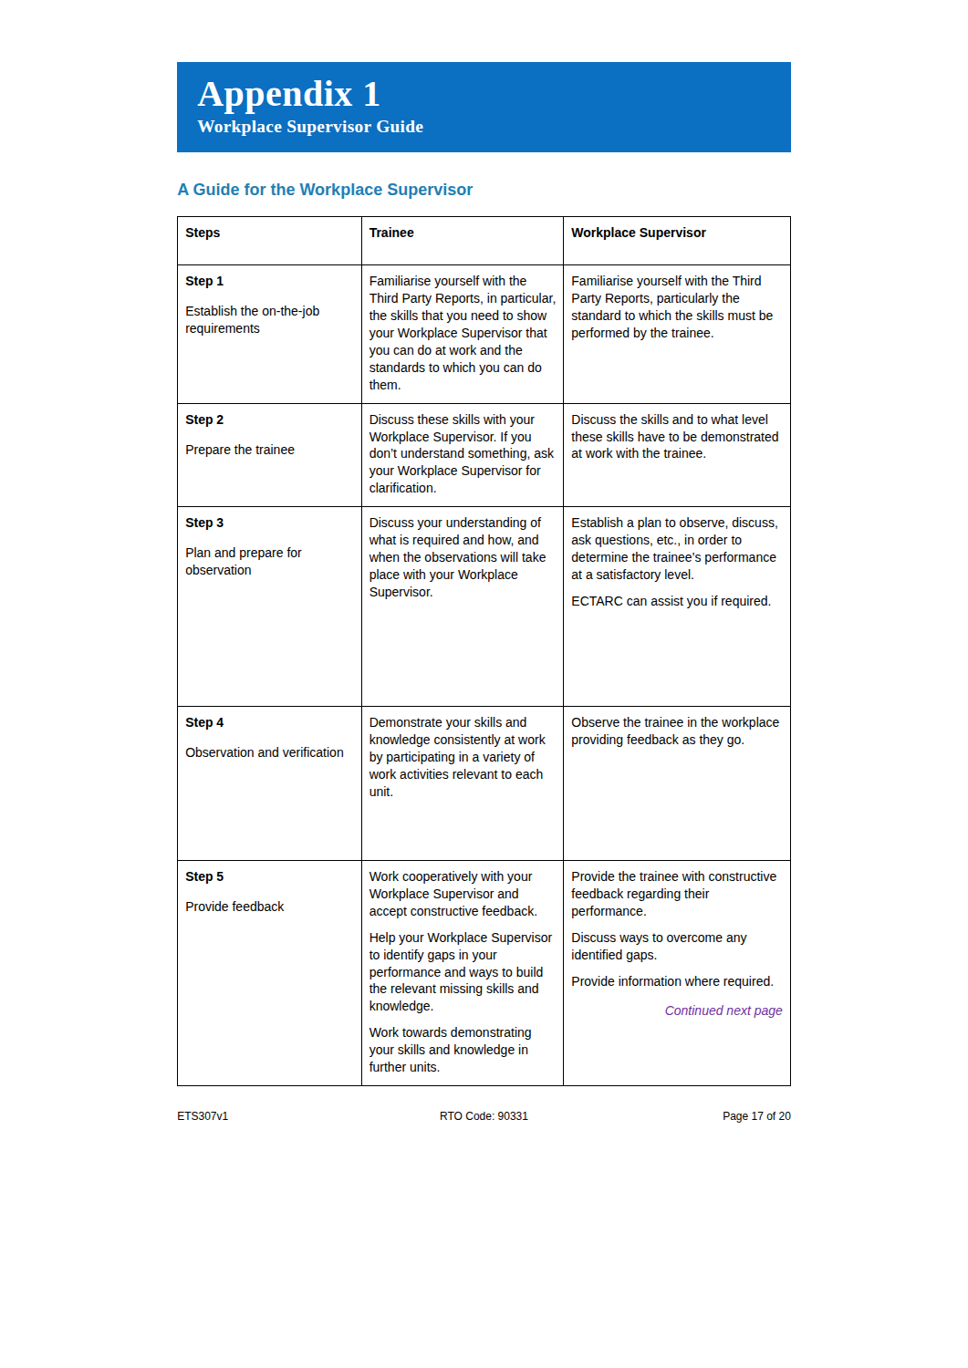Appendix 1
Workplace Supervisor Guide
A Guide for the Workplace Supervisor
| Steps | Trainee | Workplace Supervisor |
| --- | --- | --- |
| Step 1 Establish the on-the-job requirements | Familiarise yourself with the Third Party Reports, in particular, the skills that you need to show your Workplace Supervisor that you can do at work and the standards to which you can do them. | Familiarise yourself with the Third Party Reports, particularly the standard to which the skills must be performed by the trainee. |
| Step 2 Prepare the trainee | Discuss these skills with your Workplace Supervisor. If you don’t understand something, ask your Workplace Supervisor for clarification. | Discuss the skills and to what level these skills have to be demonstrated at work with the trainee. |
| Step 3 Plan and prepare for observation | Discuss your understanding of what is required and how, and when the observations will take place with your Workplace Supervisor. | Establish a plan to observe, discuss, ask questions, etc., in order to determine the trainee’s performance at a satisfactory level. ECTARC can assist you if required. |
| Step 4 Observation and verification | Demonstrate your skills and knowledge consistently at work by participating in a variety of work activities relevant to each unit. | Observe the trainee in the workplace providing feedback as they go. |
| Step 5 Provide feedback | Work cooperatively with your Workplace Supervisor and accept constructive feedback. Help your Workplace Supervisor to identify gaps in your performance and ways to build the relevant missing skills and knowledge. Work towards demonstrating your skills and knowledge in further units. | Provide the trainee with constructive feedback regarding their performance. Discuss ways to overcome any identified gaps. Provide information where required. Continued next page |
ETS307v1
RTO Code: 90331
Page 17 of 20